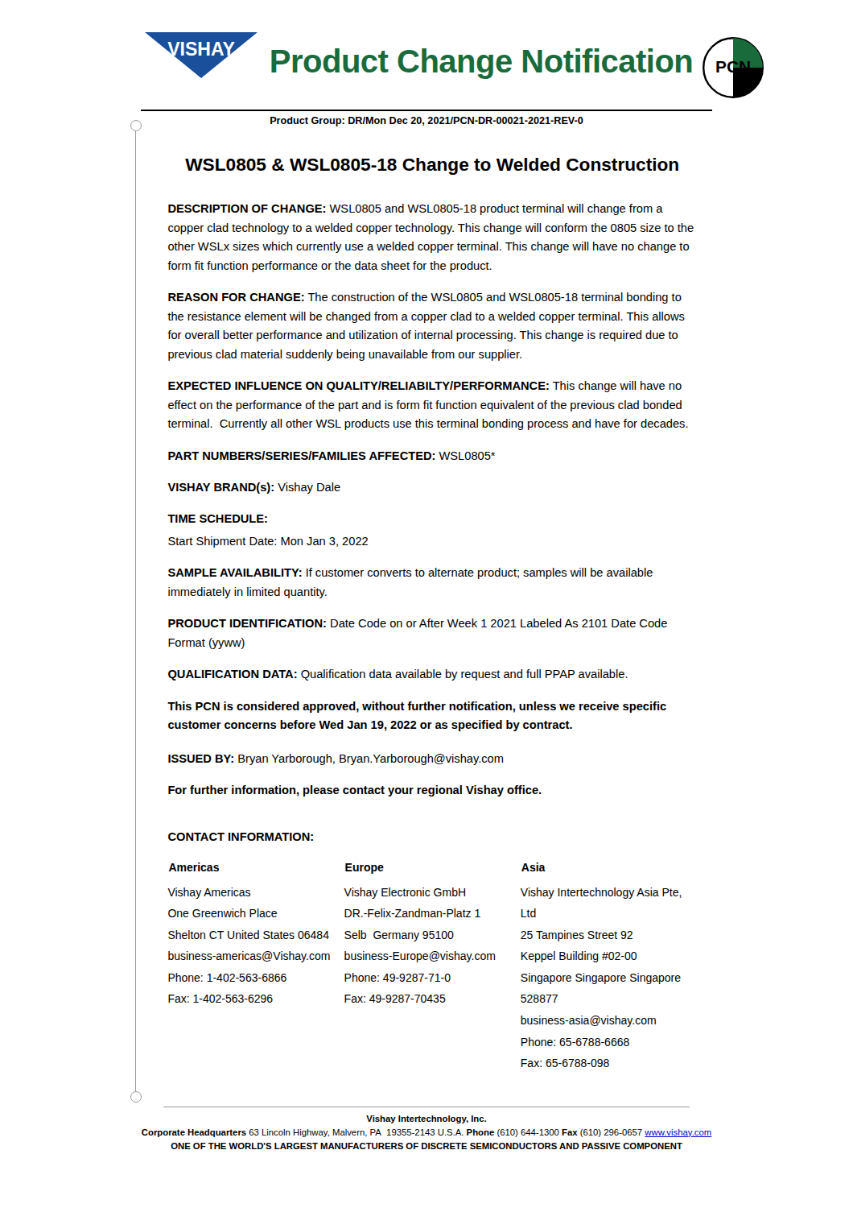VISHAY
Product Change Notification
PCN
Product Group: DR/Mon Dec 20, 2021/PCN-DR-00021-2021-REV-0
WSL0805 & WSL0805-18 Change to Welded Construction
DESCRIPTION OF CHANGE: WSL0805 and WSL0805-18 product terminal will change from a copper clad technology to a welded copper technology. This change will conform the 0805 size to the other WSLx sizes which currently use a welded copper terminal. This change will have no change to form fit function performance or the data sheet for the product.
REASON FOR CHANGE: The construction of the WSL0805 and WSL0805-18 terminal bonding to the resistance element will be changed from a copper clad to a welded copper terminal. This allows for overall better performance and utilization of internal processing. This change is required due to previous clad material suddenly being unavailable from our supplier.
EXPECTED INFLUENCE ON QUALITY/RELIABILTY/PERFORMANCE: This change will have no effect on the performance of the part and is form fit function equivalent of the previous clad bonded terminal. Currently all other WSL products use this terminal bonding process and have for decades.
PART NUMBERS/SERIES/FAMILIES AFFECTED: WSL0805*
VISHAY BRAND(s): Vishay Dale
TIME SCHEDULE:
Start Shipment Date: Mon Jan 3, 2022
SAMPLE AVAILABILITY: If customer converts to alternate product; samples will be available immediately in limited quantity.
PRODUCT IDENTIFICATION: Date Code on or After Week 1 2021 Labeled As 2101 Date Code Format (yyww)
QUALIFICATION DATA: Qualification data available by request and full PPAP available.
This PCN is considered approved, without further notification, unless we receive specific customer concerns before Wed Jan 19, 2022 or as specified by contract.
ISSUED BY: Bryan Yarborough, Bryan.Yarborough@vishay.com
For further information, please contact your regional Vishay office.
CONTACT INFORMATION:
| Americas | Europe | Asia |
| --- | --- | --- |
| Vishay Americas One Greenwich Place Shelton CT United States 06484 business-americas@Vishay.com Phone: 1-402-563-6866 Fax: 1-402-563-6296 | Vishay Electronic GmbH DR.-Felix-Zandman-Platz 1 Selb Germany 95100 business-Europe@vishay.com Phone: 49-9287-71-0 Fax: 49-9287-70435 | Vishay Intertechnology Asia Pte, Ltd 25 Tampines Street 92 Keppel Building #02-00 Singapore Singapore Singapore 528877 business-asia@vishay.com Phone: 65-6788-6668 Fax: 65-6788-098 |
Vishay Intertechnology, Inc.
Corporate Headquarters 63 Lincoln Highway, Malvern, PA 19355-2143 U.S.A. Phone (610) 644-1300 Fax (610) 296-0657 www.vishay.com
ONE OF THE WORLD'S LARGEST MANUFACTURERS OF DISCRETE SEMICONDUCTORS AND PASSIVE COMPONENT